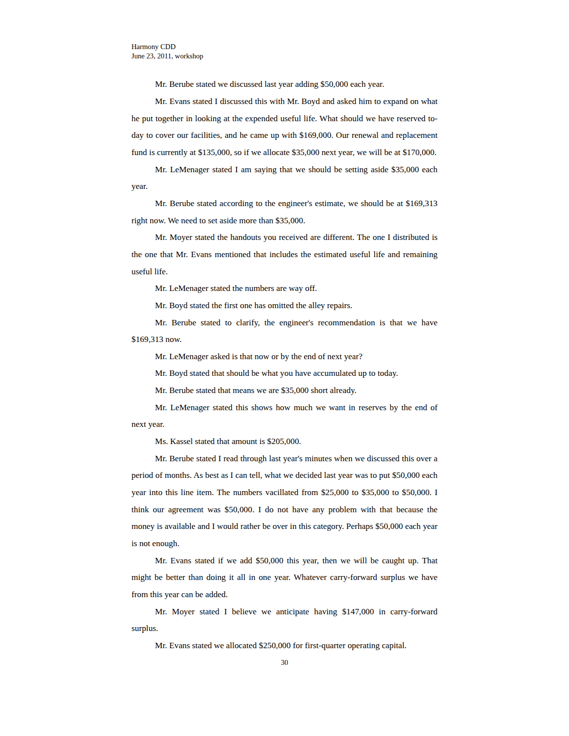Harmony CDD
June 23, 2011, workshop
Mr. Berube stated we discussed last year adding $50,000 each year.
Mr. Evans stated I discussed this with Mr. Boyd and asked him to expand on what he put together in looking at the expended useful life. What should we have reserved today to cover our facilities, and he came up with $169,000. Our renewal and replacement fund is currently at $135,000, so if we allocate $35,000 next year, we will be at $170,000.
Mr. LeMenager stated I am saying that we should be setting aside $35,000 each year.
Mr. Berube stated according to the engineer's estimate, we should be at $169,313 right now. We need to set aside more than $35,000.
Mr. Moyer stated the handouts you received are different. The one I distributed is the one that Mr. Evans mentioned that includes the estimated useful life and remaining useful life.
Mr. LeMenager stated the numbers are way off.
Mr. Boyd stated the first one has omitted the alley repairs.
Mr. Berube stated to clarify, the engineer's recommendation is that we have $169,313 now.
Mr. LeMenager asked is that now or by the end of next year?
Mr. Boyd stated that should be what you have accumulated up to today.
Mr. Berube stated that means we are $35,000 short already.
Mr. LeMenager stated this shows how much we want in reserves by the end of next year.
Ms. Kassel stated that amount is $205,000.
Mr. Berube stated I read through last year's minutes when we discussed this over a period of months. As best as I can tell, what we decided last year was to put $50,000 each year into this line item. The numbers vacillated from $25,000 to $35,000 to $50,000. I think our agreement was $50,000. I do not have any problem with that because the money is available and I would rather be over in this category. Perhaps $50,000 each year is not enough.
Mr. Evans stated if we add $50,000 this year, then we will be caught up. That might be better than doing it all in one year. Whatever carry-forward surplus we have from this year can be added.
Mr. Moyer stated I believe we anticipate having $147,000 in carry-forward surplus.
Mr. Evans stated we allocated $250,000 for first-quarter operating capital.
30